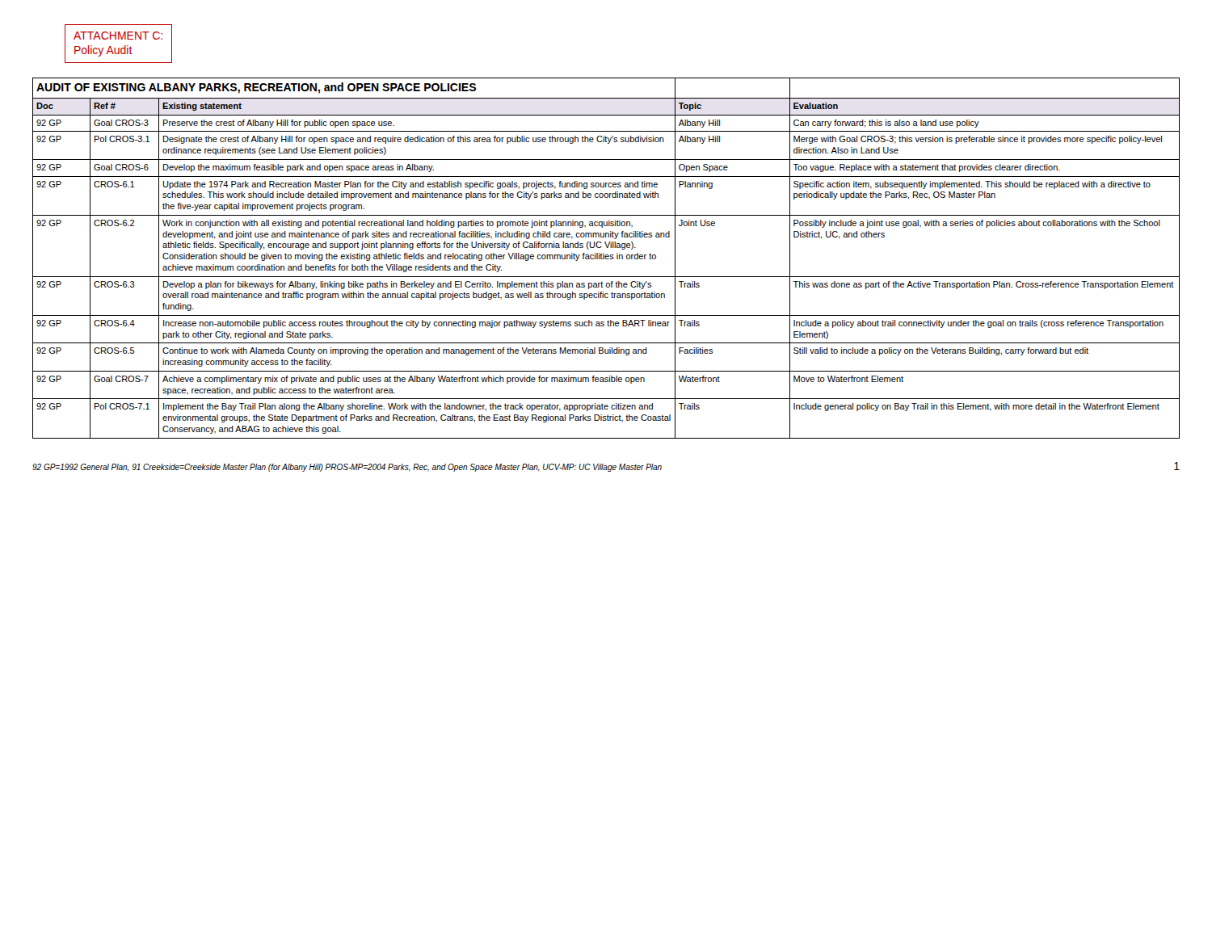ATTACHMENT C:
Policy Audit
| AUDIT OF EXISTING ALBANY PARKS, RECREATION, and OPEN SPACE POLICIES | | |
| Doc | Ref # | Existing statement | Topic | Evaluation |
| 92 GP | Goal CROS-3 | Preserve the crest of Albany Hill for public open space use. | Albany Hill | Can carry forward; this is also a land use policy |
| 92 GP | Pol CROS-3.1 | Designate the crest of Albany Hill for open space and require dedication of this area for public use through the City's subdivision ordinance requirements (see Land Use Element policies) | Albany Hill | Merge with Goal CROS-3; this version is preferable since it provides more specific policy-level direction. Also in Land Use |
| 92 GP | Goal CROS-6 | Develop the maximum feasible park and open space areas in Albany. | Open Space | Too vague. Replace with a statement that provides clearer direction. |
| 92 GP | CROS-6.1 | Update the 1974 Park and Recreation Master Plan for the City and establish specific goals, projects, funding sources and time schedules. This work should include detailed improvement and maintenance plans for the City's parks and be coordinated with the five-year capital improvement projects program. | Planning | Specific action item, subsequently implemented. This should be replaced with a directive to periodically update the Parks, Rec, OS Master Plan |
| 92 GP | CROS-6.2 | Work in conjunction with all existing and potential recreational land holding parties to promote joint planning, acquisition, development, and joint use and maintenance of park sites and recreational facilities, including child care, community facilities and athletic fields. Specifically, encourage and support joint planning efforts for the University of California lands (UC Village). Consideration should be given to moving the existing athletic fields and relocating other Village community facilities in order to achieve maximum coordination and benefits for both the Village residents and the City. | Joint Use | Possibly include a joint use goal, with a series of policies about collaborations with the School District, UC, and others |
| 92 GP | CROS-6.3 | Develop a plan for bikeways for Albany, linking bike paths in Berkeley and El Cerrito. Implement this plan as part of the City's overall road maintenance and traffic program within the annual capital projects budget, as well as through specific transportation funding. | Trails | This was done as part of the Active Transportation Plan. Cross-reference Transportation Element |
| 92 GP | CROS-6.4 | Increase non-automobile public access routes throughout the city by connecting major pathway systems such as the BART linear park to other City, regional and State parks. | Trails | Include a policy about trail connectivity under the goal on trails (cross reference Transportation Element) |
| 92 GP | CROS-6.5 | Continue to work with Alameda County on improving the operation and management of the Veterans Memorial Building and increasing community access to the facility. | Facilities | Still valid to include a policy on the Veterans Building, carry forward but edit |
| 92 GP | Goal CROS-7 | Achieve a complimentary mix of private and public uses at the Albany Waterfront which provide for maximum feasible open space, recreation, and public access to the waterfront area. | Waterfront | Move to Waterfront Element |
| 92 GP | Pol CROS-7.1 | Implement the Bay Trail Plan along the Albany shoreline. Work with the landowner, the track operator, appropriate citizen and environmental groups, the State Department of Parks and Recreation, Caltrans, the East Bay Regional Parks District, the Coastal Conservancy, and ABAG to achieve this goal. | Trails | Include general policy on Bay Trail in this Element, with more detail in the Waterfront Element |
92 GP=1992 General Plan, 91 Creekside=Creekside Master Plan (for Albany Hill) PROS-MP=2004 Parks, Rec, and Open Space Master Plan, UCV-MP: UC Village Master Plan 1